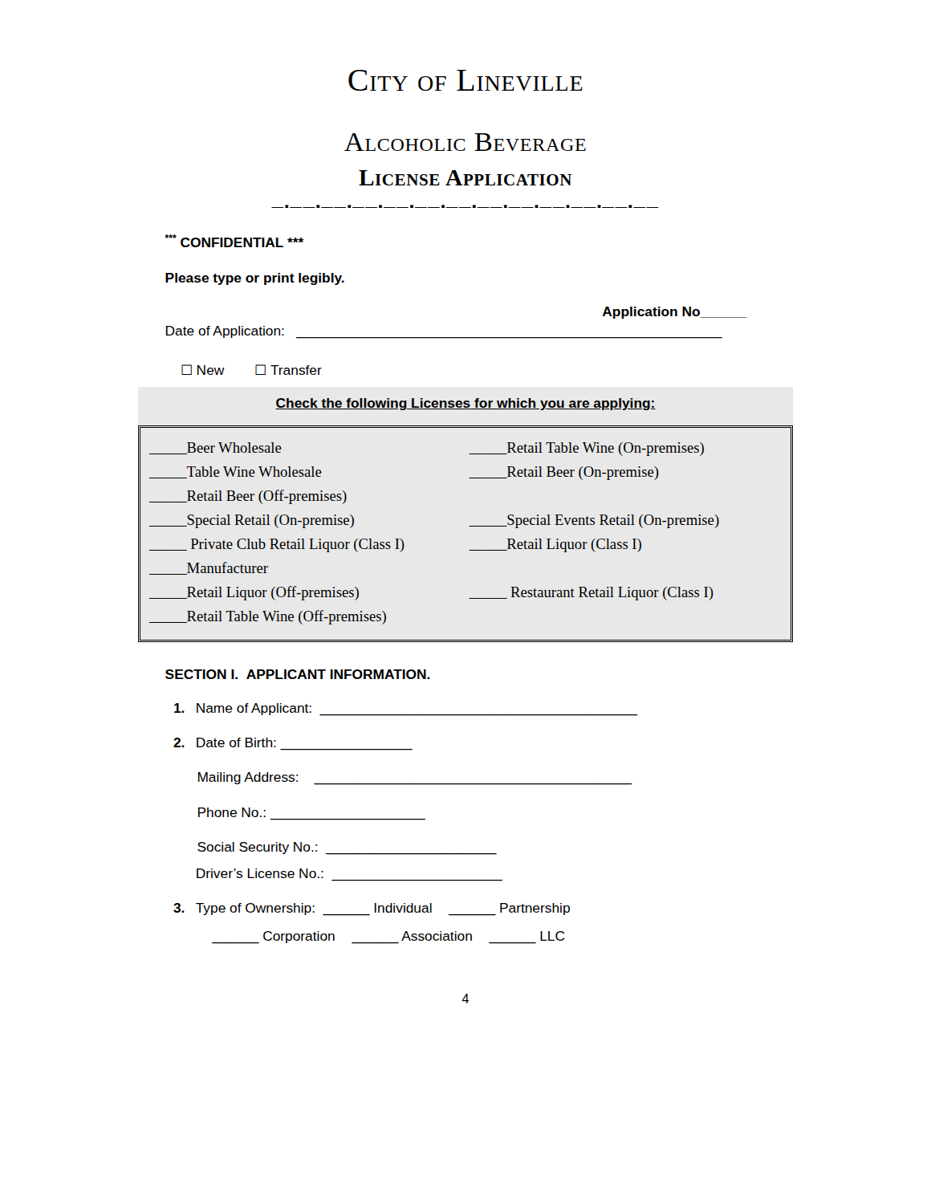City of Lineville
Alcoholic Beverage
License Application
—▪——▪——▪——▪——▪——▪——▪——▪——▪——▪——▪——▪——
*** CONFIDENTIAL ***
Please type or print legibly.
Application No______
Date of Application: _______________________________________________________
☐ New☐ Transfer
Check the following Licenses for which you are applying:
| _____Beer Wholesale | _____Retail Table Wine (On-premises) |
| _____Table Wine Wholesale | _____Retail Beer (On-premise) |
| _____Retail Beer (Off-premises) | |
| _____Special Retail (On-premise) | _____Special Events Retail (On-premise) |
| _____ Private Club Retail Liquor (Class I) | _____Retail Liquor (Class I) |
| _____Manufacturer | |
| _____Retail Liquor (Off-premises) | _____ Restaurant Retail Liquor (Class I) |
| _____Retail Table Wine (Off-premises) | |
SECTION I. APPLICANT INFORMATION.
1. Name of Applicant: _________________________________________
2. Date of Birth: _________________
Mailing Address: _________________________________________
Phone No.: ____________________
Social Security No.: ______________________
Driver’s License No.: ______________________
3. Type of Ownership: ______ Individual______ Partnership
______ Corporation______ Association______ LLC
4